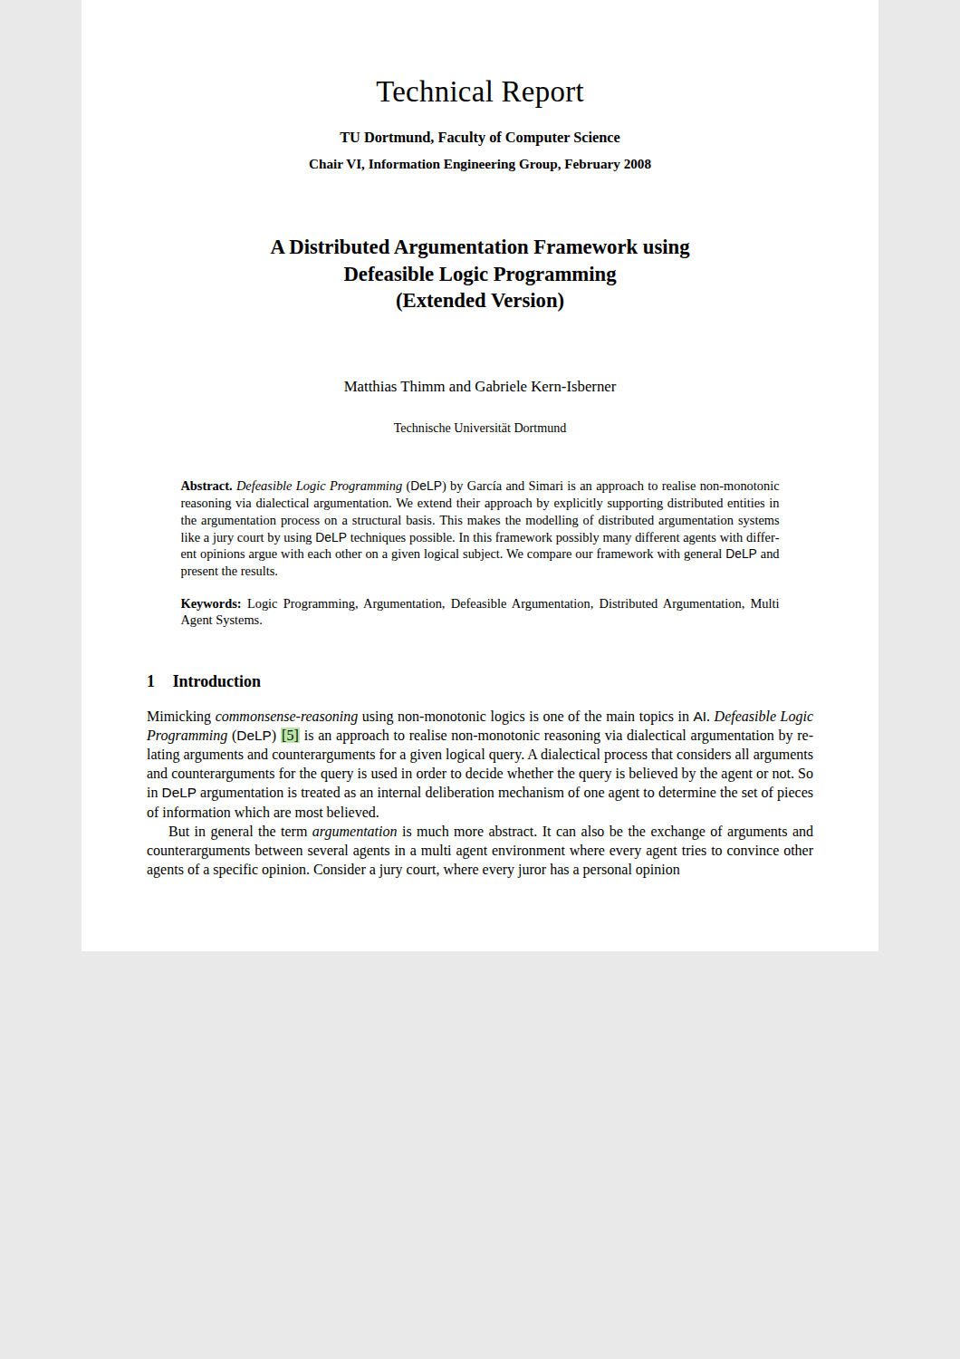Technical Report
TU Dortmund, Faculty of Computer Science
Chair VI, Information Engineering Group, February 2008
A Distributed Argumentation Framework using
Defeasible Logic Programming
(Extended Version)
Matthias Thimm and Gabriele Kern-Isberner
Technische Universität Dortmund
Abstract. Defeasible Logic Programming (DeLP) by García and Simari is an approach to realise non-monotonic reasoning via dialectical argumentation. We extend their approach by explicitly supporting distributed entities in the argumentation process on a structural basis. This makes the modelling of distributed argumentation systems like a jury court by using DeLP techniques possible. In this framework possibly many different agents with different opinions argue with each other on a given logical subject. We compare our framework with general DeLP and present the results.
Keywords: Logic Programming, Argumentation, Defeasible Argumentation, Distributed Argumentation, Multi Agent Systems.
1 Introduction
Mimicking commonsense-reasoning using non-monotonic logics is one of the main topics in AI. Defeasible Logic Programming (DeLP) [5] is an approach to realise non-monotonic reasoning via dialectical argumentation by relating arguments and counterarguments for a given logical query. A dialectical process that considers all arguments and counterarguments for the query is used in order to decide whether the query is believed by the agent or not. So in DeLP argumentation is treated as an internal deliberation mechanism of one agent to determine the set of pieces of information which are most believed.
But in general the term argumentation is much more abstract. It can also be the exchange of arguments and counterarguments between several agents in a multi agent environment where every agent tries to convince other agents of a specific opinion. Consider a jury court, where every juror has a personal opinion